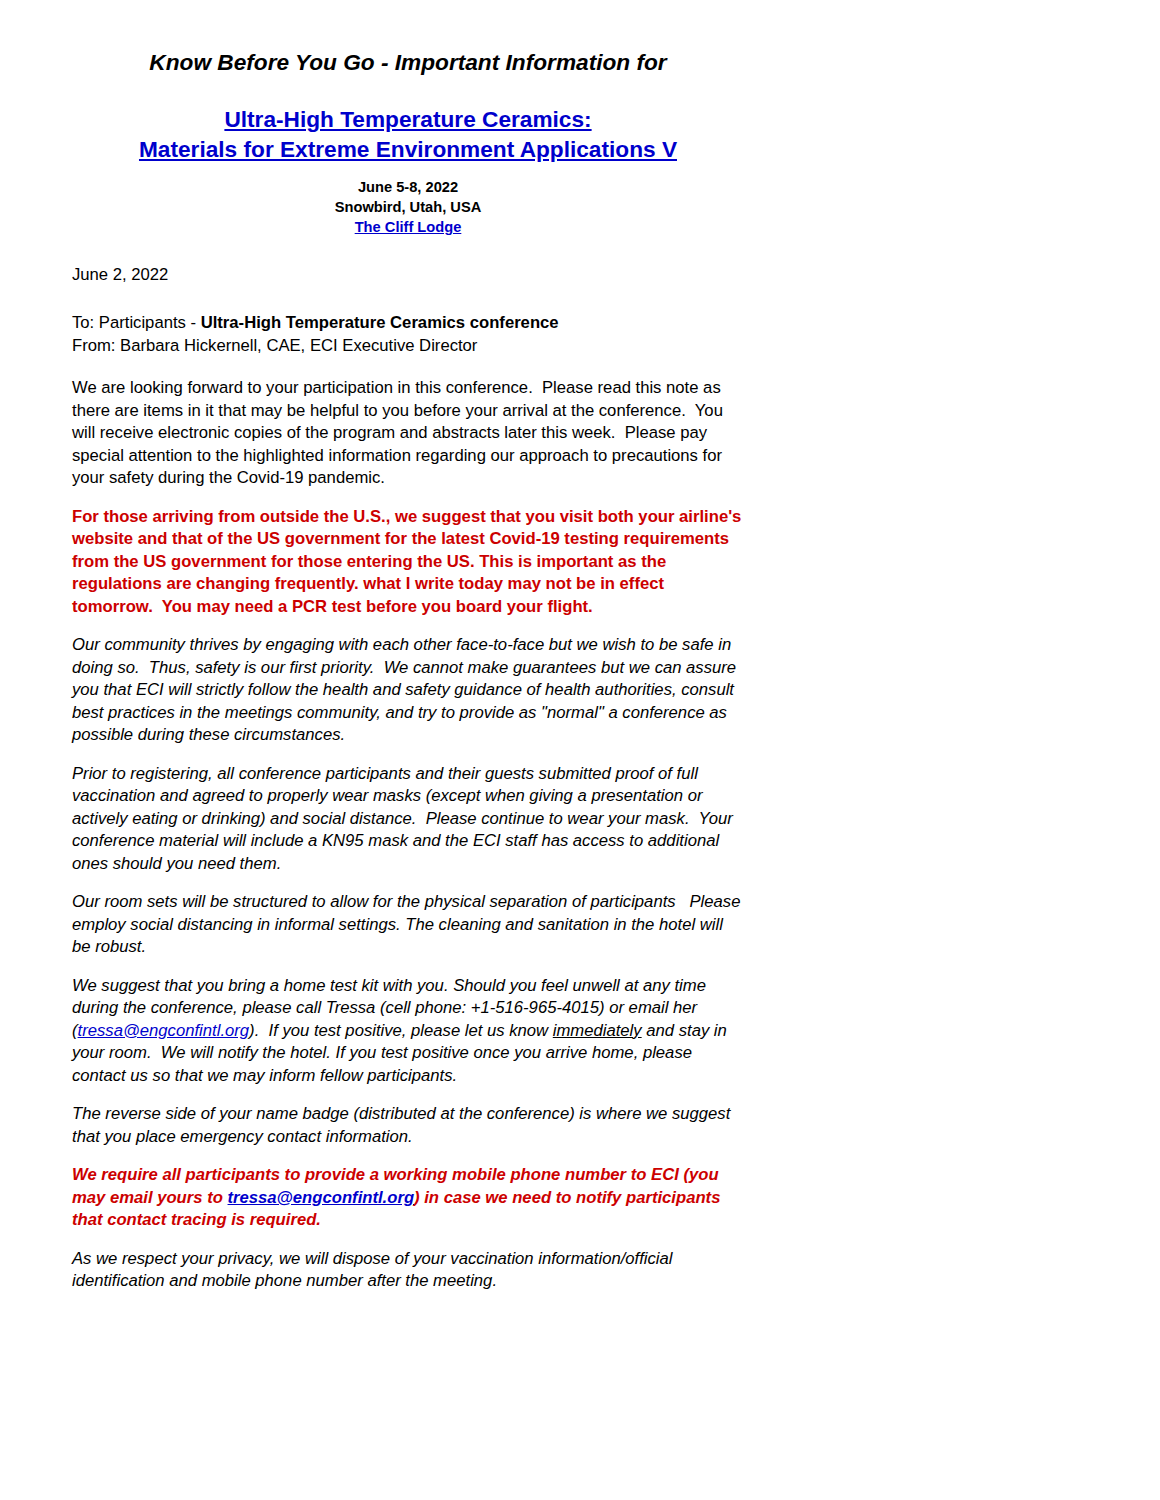Know Before You Go - Important Information for
Ultra-High Temperature Ceramics:
Materials for Extreme Environment Applications V
June 5-8, 2022
Snowbird, Utah, USA
The Cliff Lodge
June 2, 2022
To: Participants - Ultra-High Temperature Ceramics conference
From: Barbara Hickernell, CAE, ECI Executive Director
We are looking forward to your participation in this conference. Please read this note as there are items in it that may be helpful to you before your arrival at the conference. You will receive electronic copies of the program and abstracts later this week. Please pay special attention to the highlighted information regarding our approach to precautions for your safety during the Covid-19 pandemic.
For those arriving from outside the U.S., we suggest that you visit both your airline's website and that of the US government for the latest Covid-19 testing requirements from the US government for those entering the US. This is important as the regulations are changing frequently. what I write today may not be in effect tomorrow. You may need a PCR test before you board your flight.
Our community thrives by engaging with each other face-to-face but we wish to be safe in doing so. Thus, safety is our first priority. We cannot make guarantees but we can assure you that ECI will strictly follow the health and safety guidance of health authorities, consult best practices in the meetings community, and try to provide as "normal" a conference as possible during these circumstances.
Prior to registering, all conference participants and their guests submitted proof of full vaccination and agreed to properly wear masks (except when giving a presentation or actively eating or drinking) and social distance. Please continue to wear your mask. Your conference material will include a KN95 mask and the ECI staff has access to additional ones should you need them.
Our room sets will be structured to allow for the physical separation of participants Please employ social distancing in informal settings. The cleaning and sanitation in the hotel will be robust.
We suggest that you bring a home test kit with you. Should you feel unwell at any time during the conference, please call Tressa (cell phone: +1-516-965-4015) or email her (tressa@engconfintl.org). If you test positive, please let us know immediately and stay in your room. We will notify the hotel. If you test positive once you arrive home, please contact us so that we may inform fellow participants.
The reverse side of your name badge (distributed at the conference) is where we suggest that you place emergency contact information.
We require all participants to provide a working mobile phone number to ECI (you may email yours to tressa@engconfintl.org) in case we need to notify participants that contact tracing is required.
As we respect your privacy, we will dispose of your vaccination information/official identification and mobile phone number after the meeting.